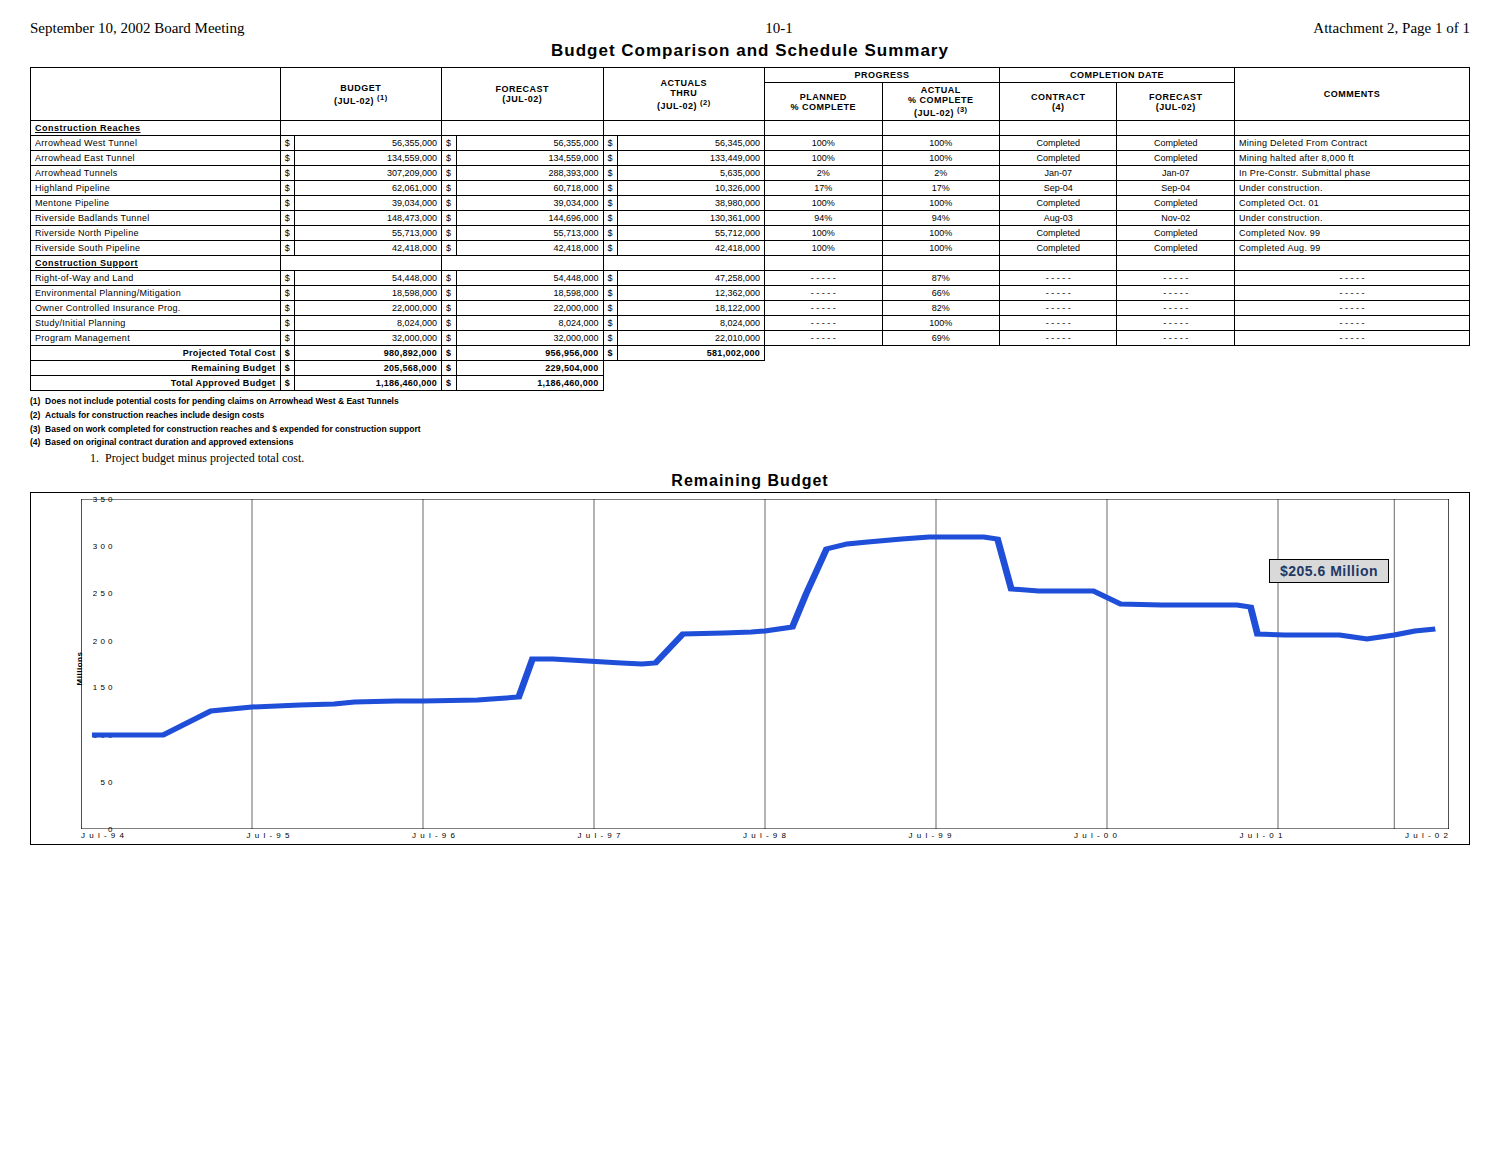September 10, 2002 Board Meeting
10-1
Attachment 2, Page 1 of 1
Budget Comparison and Schedule Summary
| | BUDGET (JUL-02) (1) | FORECAST (JUL-02) | ACTUALS THRU (JUL-02) (2) | PROGRESS | COMPLETION DATE | COMMENTS |
| --- | --- | --- | --- | --- | --- | --- |
| PLANNED % COMPLETE | ACTUAL % COMPLETE (JUL-02) (3) | CONTRACT (4) | FORECAST (JUL-02) |
| Construction Reaches | | | | | | | | |
| Arrowhead West Tunnel | $ | 56,355,000 | $ | 56,355,000 | $ | 56,345,000 | 100% | 100% | Completed | Completed | Mining Deleted From Contract |
| Arrowhead East Tunnel | $ | 134,559,000 | $ | 134,559,000 | $ | 133,449,000 | 100% | 100% | Completed | Completed | Mining halted after 8,000 ft |
| Arrowhead Tunnels | $ | 307,209,000 | $ | 288,393,000 | $ | 5,635,000 | 2% | 2% | Jan-07 | Jan-07 | In Pre-Constr. Submittal phase |
| Highland Pipeline | $ | 62,061,000 | $ | 60,718,000 | $ | 10,326,000 | 17% | 17% | Sep-04 | Sep-04 | Under construction. |
| Mentone Pipeline | $ | 39,034,000 | $ | 39,034,000 | $ | 38,980,000 | 100% | 100% | Completed | Completed | Completed Oct. 01 |
| Riverside Badlands Tunnel | $ | 148,473,000 | $ | 144,696,000 | $ | 130,361,000 | 94% | 94% | Aug-03 | Nov-02 | Under construction. |
| Riverside North Pipeline | $ | 55,713,000 | $ | 55,713,000 | $ | 55,712,000 | 100% | 100% | Completed | Completed | Completed Nov. 99 |
| Riverside South Pipeline | $ | 42,418,000 | $ | 42,418,000 | $ | 42,418,000 | 100% | 100% | Completed | Completed | Completed Aug. 99 |
| Construction Support | | | | | | | | |
| Right-of-Way and Land | $ | 54,448,000 | $ | 54,448,000 | $ | 47,258,000 | - - - - - | 87% | - - - - - | - - - - - | - - - - - |
| Environmental Planning/Mitigation | $ | 18,598,000 | $ | 18,598,000 | $ | 12,362,000 | - - - - - | 66% | - - - - - | - - - - - | - - - - - |
| Owner Controlled Insurance Prog. | $ | 22,000,000 | $ | 22,000,000 | $ | 18,122,000 | - - - - - | 82% | - - - - - | - - - - - | - - - - - |
| Study/Initial Planning | $ | 8,024,000 | $ | 8,024,000 | $ | 8,024,000 | - - - - - | 100% | - - - - - | - - - - - | - - - - - |
| Program Management | $ | 32,000,000 | $ | 32,000,000 | $ | 22,010,000 | - - - - - | 69% | - - - - - | - - - - - | - - - - - |
| Projected Total Cost | $ | 980,892,000 | $ | 956,956,000 | $ | 581,002,000 | | | | | |
| Remaining Budget | $ | 205,568,000 | $ | 229,504,000 | | | | | | |
| Total Approved Budget | $ | 1,186,460,000 | $ | 1,186,460,000 | | | | | | |
(1) Does not include potential costs for pending claims on Arrowhead West & East Tunnels
(2) Actuals for construction reaches include design costs
(3) Based on work completed for construction reaches and $ expended for construction support
(4) Based on original contract duration and approved extensions
1. Project budget minus projected total cost.
Remaining Budget
Millions
3 5 0 3 0 0 2 5 0 2 0 0 1 5 0 1 0 0 5 0 0
$205.6 Million
J u l - 9 4 J u l - 9 5 J u l - 9 6 J u l - 9 7 J u l - 9 8 J u l - 9 9 J u l - 0 0 J u l - 0 1 J u l - 0 2